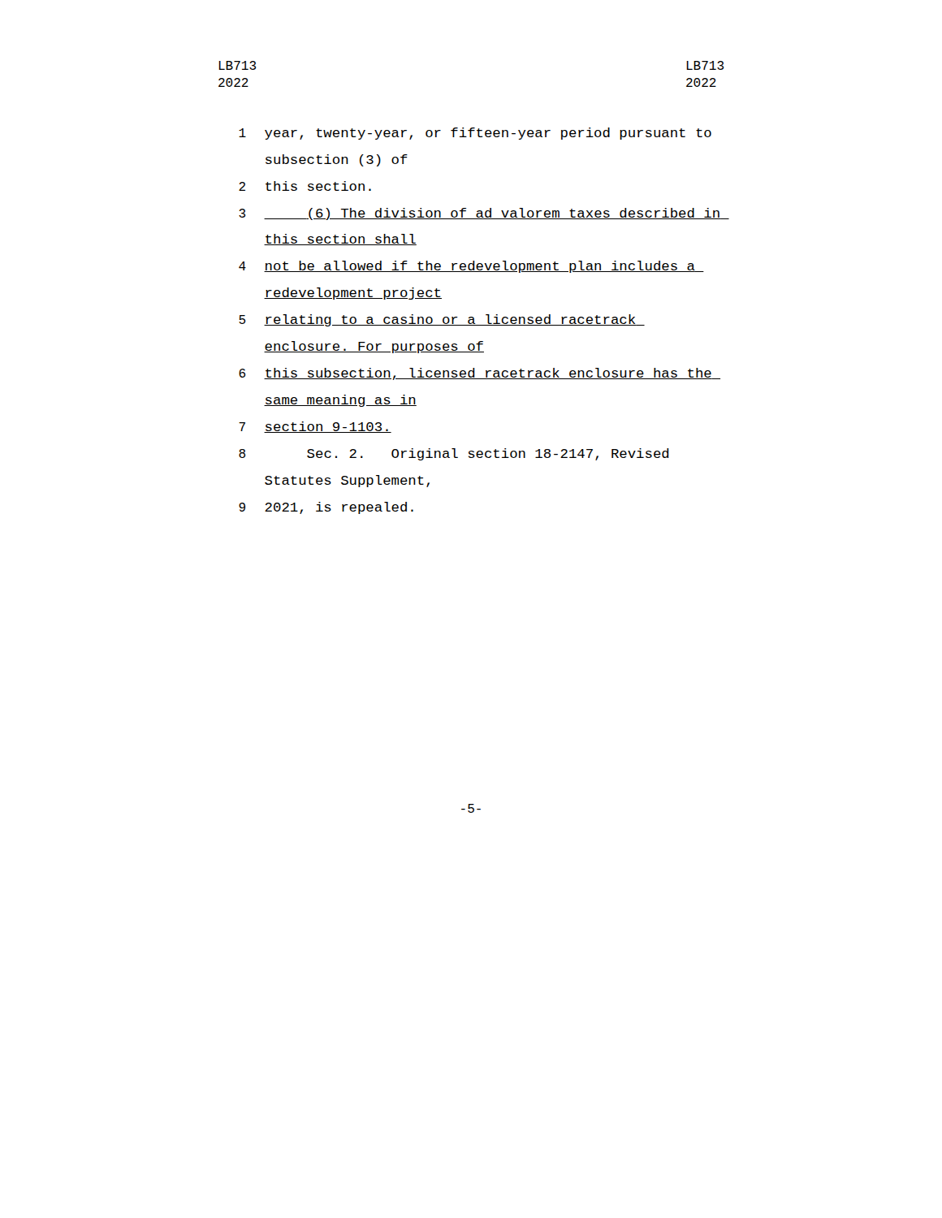LB713 2022
LB713 2022
1 year, twenty-year, or fifteen-year period pursuant to subsection (3) of
2 this section.
3 (6) The division of ad valorem taxes described in this section shall
4 not be allowed if the redevelopment plan includes a redevelopment project
5 relating to a casino or a licensed racetrack enclosure. For purposes of
6 this subsection, licensed racetrack enclosure has the same meaning as in
7 section 9-1103.
8 Sec. 2. Original section 18-2147, Revised Statutes Supplement,
92021, is repealed.
-5-